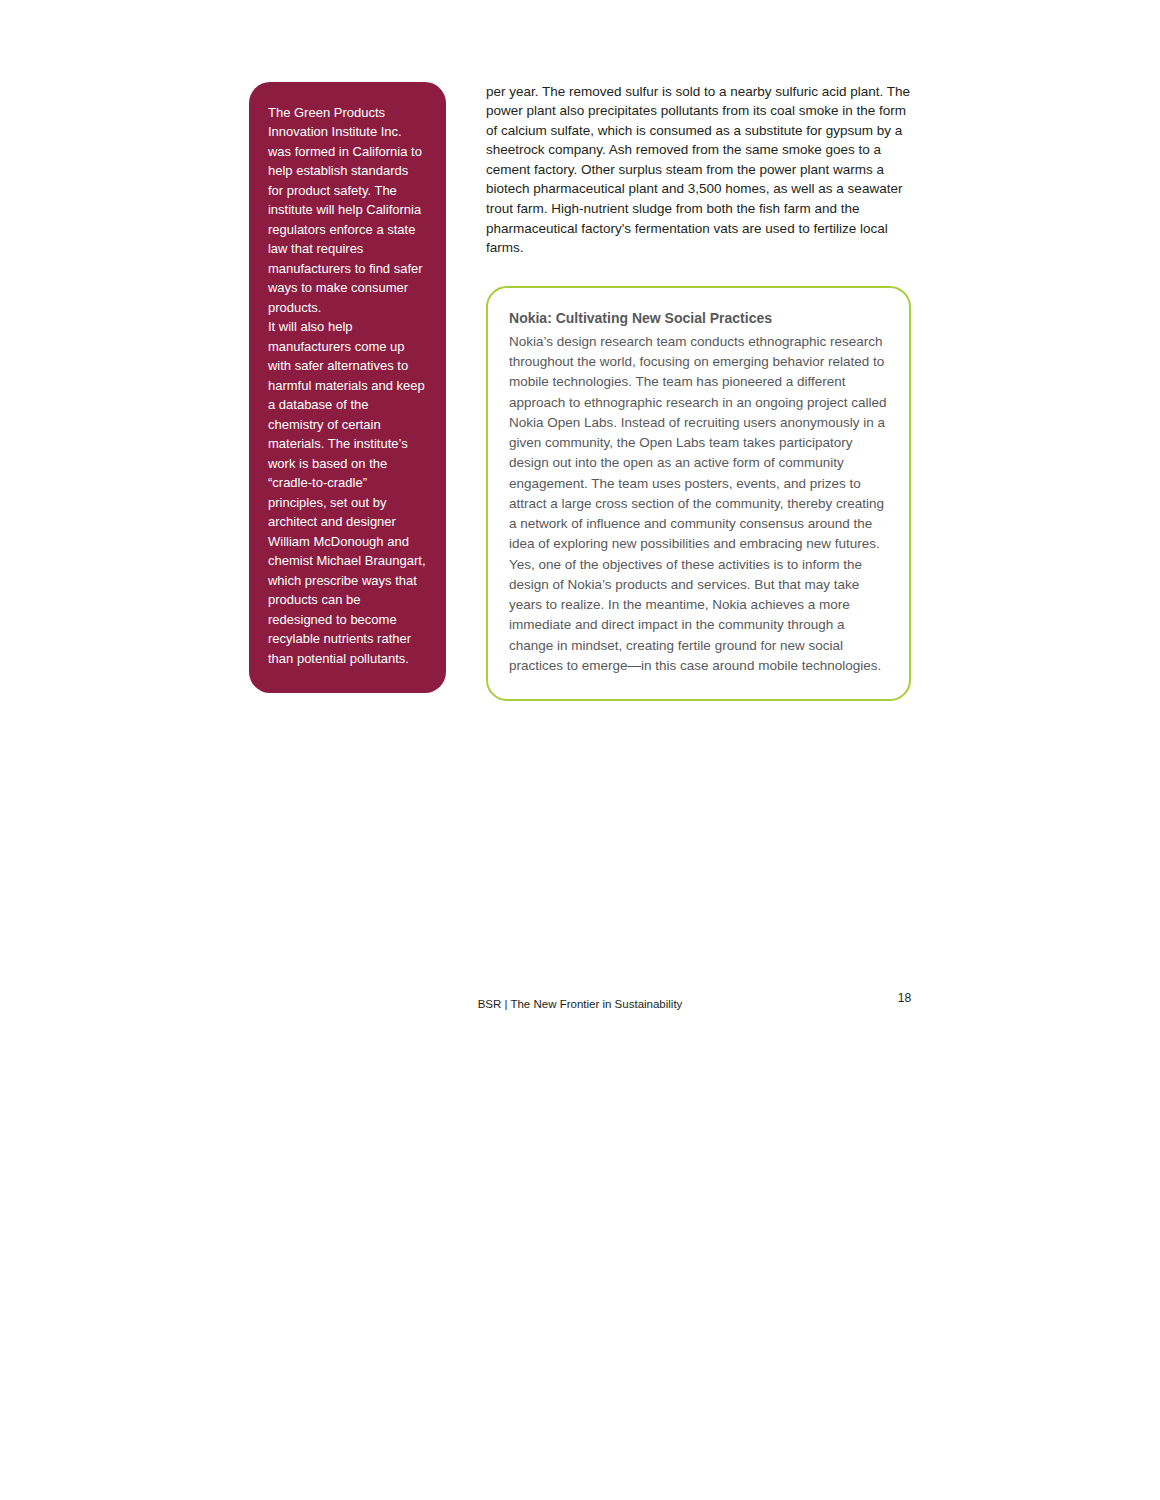The Green Products Innovation Institute Inc. was formed in California to help establish standards for product safety. The institute will help California regulators enforce a state law that requires manufacturers to find safer ways to make consumer products.
It will also help manufacturers come up with safer alternatives to harmful materials and keep a database of the chemistry of certain materials. The institute’s work is based on the “cradle-to-cradle” principles, set out by architect and designer William McDonough and chemist Michael Braungart, which prescribe ways that products can be redesigned to become recylable nutrients rather than potential pollutants.
per year. The removed sulfur is sold to a nearby sulfuric acid plant. The power plant also precipitates pollutants from its coal smoke in the form of calcium sulfate, which is consumed as a substitute for gypsum by a sheetrock company. Ash removed from the same smoke goes to a cement factory. Other surplus steam from the power plant warms a biotech pharmaceutical plant and 3,500 homes, as well as a seawater trout farm. High-nutrient sludge from both the fish farm and the pharmaceutical factory's fermentation vats are used to fertilize local farms.
Nokia: Cultivating New Social Practices
Nokia’s design research team conducts ethnographic research throughout the world, focusing on emerging behavior related to mobile technologies. The team has pioneered a different approach to ethnographic research in an ongoing project called Nokia Open Labs. Instead of recruiting users anonymously in a given community, the Open Labs team takes participatory design out into the open as an active form of community engagement. The team uses posters, events, and prizes to attract a large cross section of the community, thereby creating a network of influence and community consensus around the idea of exploring new possibilities and embracing new futures. Yes, one of the objectives of these activities is to inform the design of Nokia’s products and services. But that may take years to realize. In the meantime, Nokia achieves a more immediate and direct impact in the community through a change in mindset, creating fertile ground for new social practices to emerge—in this case around mobile technologies.
BSR | The New Frontier in Sustainability
18